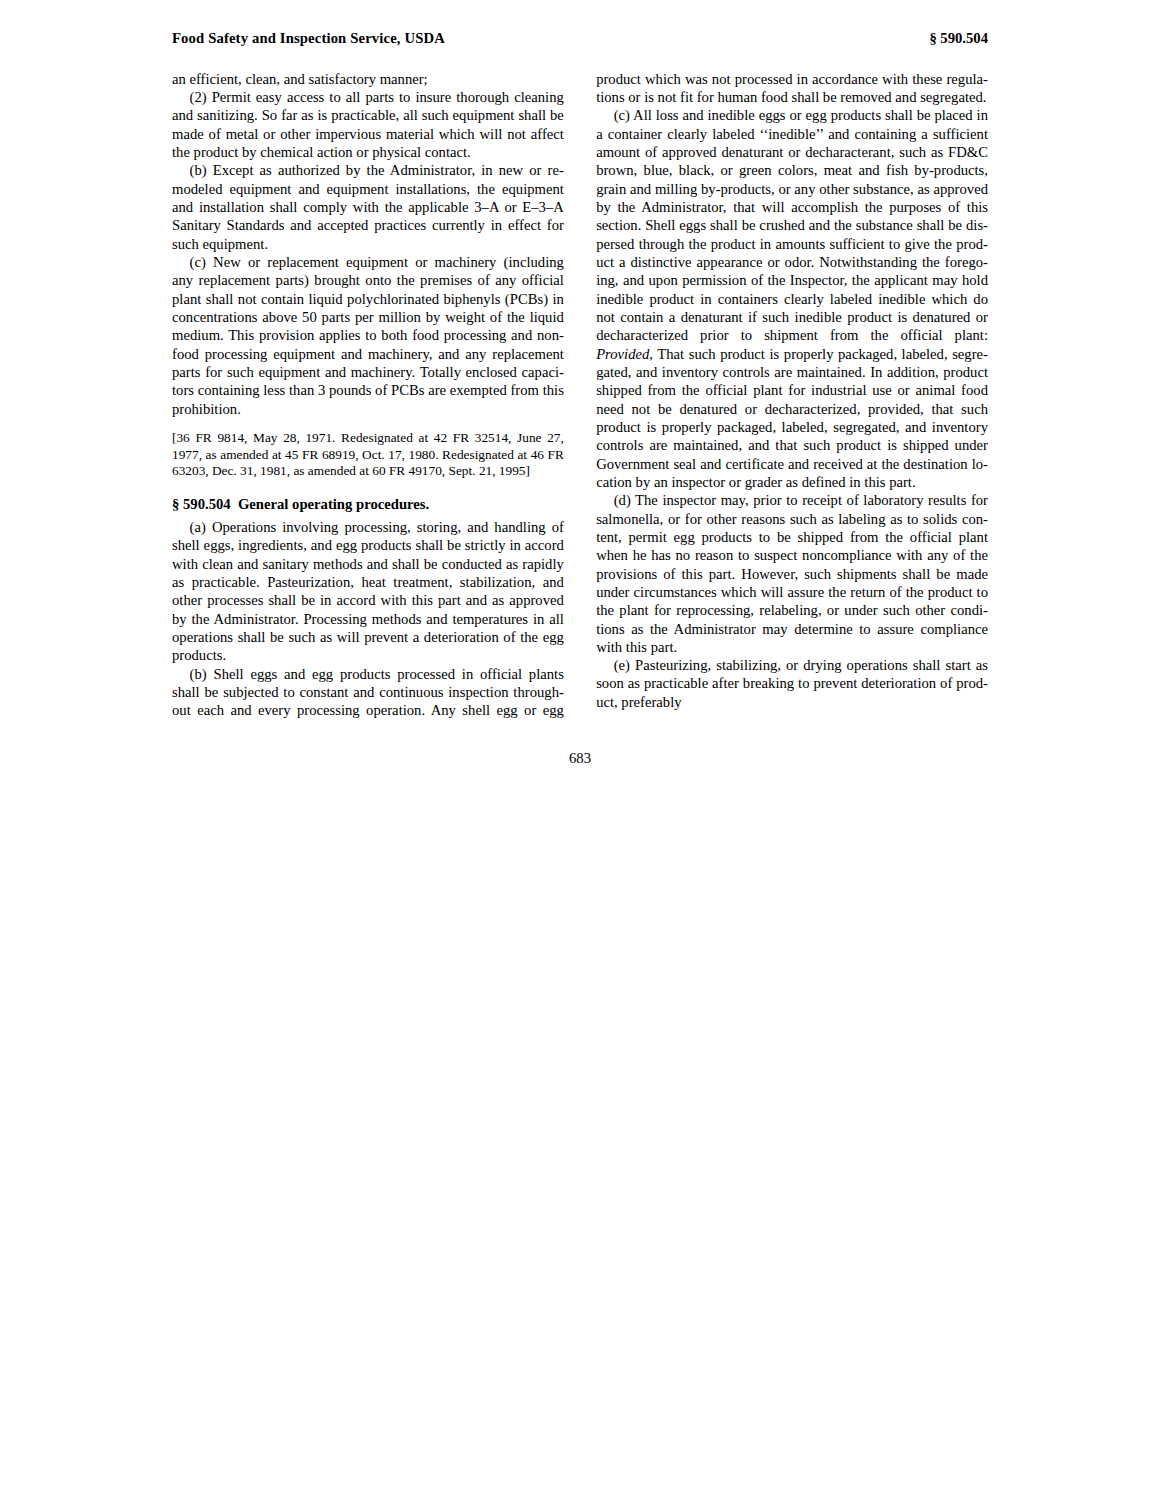Food Safety and Inspection Service, USDA § 590.504
an efficient, clean, and satisfactory manner;
(2) Permit easy access to all parts to insure thorough cleaning and sanitizing. So far as is practicable, all such equipment shall be made of metal or other impervious material which will not affect the product by chemical action or physical contact.
(b) Except as authorized by the Administrator, in new or remodeled equipment and equipment installations, the equipment and installation shall comply with the applicable 3–A or E–3–A Sanitary Standards and accepted practices currently in effect for such equipment.
(c) New or replacement equipment or machinery (including any replacement parts) brought onto the premises of any official plant shall not contain liquid polychlorinated biphenyls (PCBs) in concentrations above 50 parts per million by weight of the liquid medium. This provision applies to both food processing and nonfood processing equipment and machinery, and any replacement parts for such equipment and machinery. Totally enclosed capacitors containing less than 3 pounds of PCBs are exempted from this prohibition.
[36 FR 9814, May 28, 1971. Redesignated at 42 FR 32514, June 27, 1977, as amended at 45 FR 68919, Oct. 17, 1980. Redesignated at 46 FR 63203, Dec. 31, 1981, as amended at 60 FR 49170, Sept. 21, 1995]
§ 590.504 General operating procedures.
(a) Operations involving processing, storing, and handling of shell eggs, ingredients, and egg products shall be strictly in accord with clean and sanitary methods and shall be conducted as rapidly as practicable. Pasteurization, heat treatment, stabilization, and other processes shall be in accord with this part and as approved by the Administrator. Processing methods and temperatures in all operations shall be such as will prevent a deterioration of the egg products.
(b) Shell eggs and egg products processed in official plants shall be subjected to constant and continuous inspection throughout each and every processing operation. Any shell egg or egg product which was not processed in accordance with these regulations or is not fit for human food shall be removed and segregated.
(c) All loss and inedible eggs or egg products shall be placed in a container clearly labeled ‘‘inedible’’ and containing a sufficient amount of approved denaturant or decharacterant, such as FD&C brown, blue, black, or green colors, meat and fish by-products, grain and milling by-products, or any other substance, as approved by the Administrator, that will accomplish the purposes of this section. Shell eggs shall be crushed and the substance shall be dispersed through the product in amounts sufficient to give the product a distinctive appearance or odor. Notwithstanding the foregoing, and upon permission of the Inspector, the applicant may hold inedible product in containers clearly labeled inedible which do not contain a denaturant if such inedible product is denatured or decharacterized prior to shipment from the official plant: Provided, That such product is properly packaged, labeled, segregated, and inventory controls are maintained. In addition, product shipped from the official plant for industrial use or animal food need not be denatured or decharacterized, provided, that such product is properly packaged, labeled, segregated, and inventory controls are maintained, and that such product is shipped under Government seal and certificate and received at the destination location by an inspector or grader as defined in this part.
(d) The inspector may, prior to receipt of laboratory results for salmonella, or for other reasons such as labeling as to solids content, permit egg products to be shipped from the official plant when he has no reason to suspect noncompliance with any of the provisions of this part. However, such shipments shall be made under circumstances which will assure the return of the product to the plant for reprocessing, relabeling, or under such other conditions as the Administrator may determine to assure compliance with this part.
(e) Pasteurizing, stabilizing, or drying operations shall start as soon as practicable after breaking to prevent deterioration of product, preferably
683